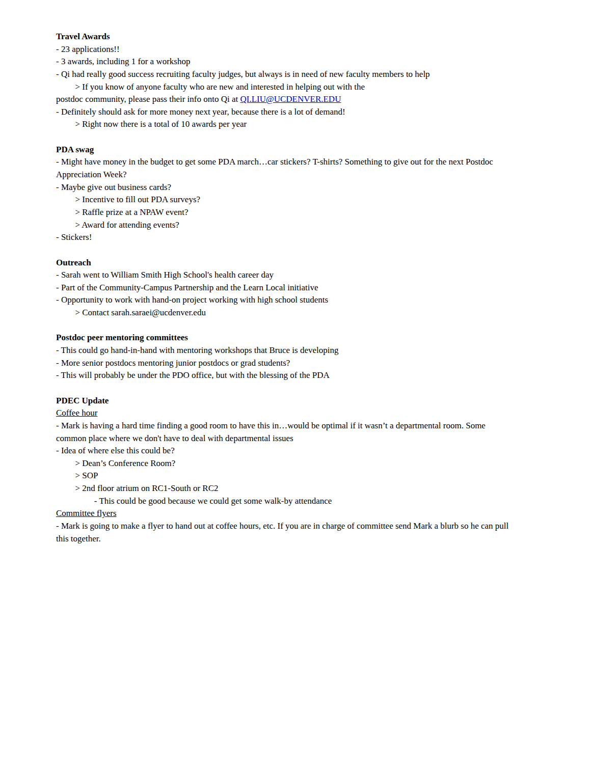Travel Awards
- 23 applications!!
- 3 awards, including 1 for a workshop
- Qi had really good success recruiting faculty judges, but always is in need of new faculty members to help
> If you know of anyone faculty who are new and interested in helping out with the
postdoc community, please pass their info onto Qi at QI.LIU@UCDENVER.EDU
- Definitely should ask for more money next year, because there is a lot of demand!
> Right now there is a total of 10 awards per year
PDA swag
- Might have money in the budget to get some PDA march…car stickers? T-shirts? Something to give out for the next Postdoc Appreciation Week?
- Maybe give out business cards?
> Incentive to fill out PDA surveys?
> Raffle prize at a NPAW event?
> Award for attending events?
- Stickers!
Outreach
- Sarah went to William Smith High School's health career day
- Part of the Community-Campus Partnership and the Learn Local initiative
- Opportunity to work with hand-on project working with high school students
> Contact sarah.saraei@ucdenver.edu
Postdoc peer mentoring committees
- This could go hand-in-hand with mentoring workshops that Bruce is developing
- More senior postdocs mentoring junior postdocs or grad students?
- This will probably be under the PDO office, but with the blessing of the PDA
PDEC Update
Coffee hour
- Mark is having a hard time finding a good room to have this in…would be optimal if it wasn’t a departmental room. Some common place where we don't have to deal with departmental issues
- Idea of where else this could be?
> Dean’s Conference Room?
> SOP
> 2nd floor atrium on RC1-South or RC2
- This could be good because we could get some walk-by attendance
Committee flyers
- Mark is going to make a flyer to hand out at coffee hours, etc. If you are in charge of committee send Mark a blurb so he can pull this together.